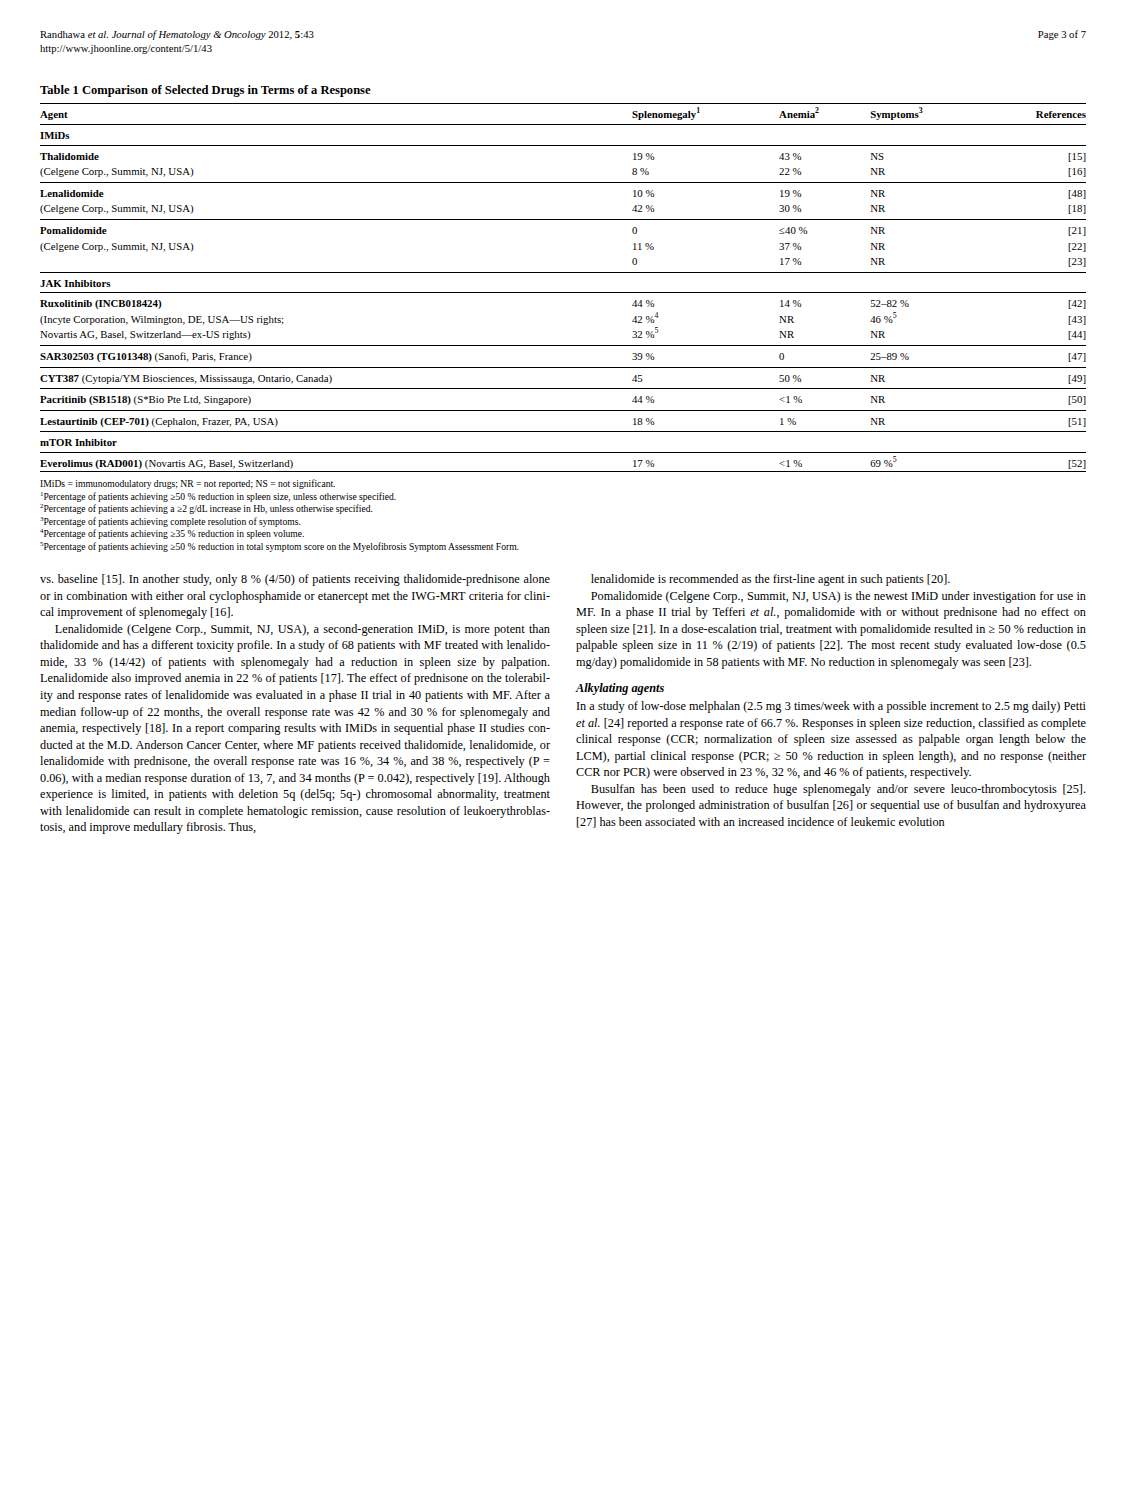Randhawa et al. Journal of Hematology & Oncology 2012, 5:43
http://www.jhoonline.org/content/5/1/43
Page 3 of 7
Table 1 Comparison of Selected Drugs in Terms of a Response
| Agent | Splenomegaly 1 | Anemia 2 | Symptoms 3 | References |
| --- | --- | --- | --- | --- |
| IMiDs |
| Thalidomide | 19 % | 43 % | NS | [15] |
| (Celgene Corp., Summit, NJ, USA) | 8 % | 22 % | NR | [16] |
| Lenalidomide | 10 % | 19 % | NR | [48] |
| (Celgene Corp., Summit, NJ, USA) | 42 % | 30 % | NR | [18] |
| Pomalidomide | 0 | ≤40 % | NR | [21] |
| (Celgene Corp., Summit, NJ, USA) | 11 % | 37 % | NR | [22] |
| | 0 | 17 % | NR | [23] |
| JAK Inhibitors |
| Ruxolitinib (INCB018424) | 44 % | 14 % | 52–82 % | [42] |
| (Incyte Corporation, Wilmington, DE, USA—US rights; | 42 % 4 | NR | 46 % 5 | [43] |
| Novartis AG, Basel, Switzerland—ex-US rights) | 32 % 5 | NR | NR | [44] |
| SAR302503 (TG101348) (Sanofi, Paris, France) | 39 % | 0 | 25–89 % | [47] |
| CYT387 (Cytopia/YM Biosciences, Mississauga, Ontario, Canada) | 45 | 50 % | NR | [49] |
| Pacritinib (SB1518) (S*Bio Pte Ltd, Singapore) | 44 % | <1 % | NR | [50] |
| Lestaurtinib (CEP-701) (Cephalon, Frazer, PA, USA) | 18 % | 1 % | NR | [51] |
| mTOR Inhibitor |
| Everolimus (RAD001) (Novartis AG, Basel, Switzerland) | 17 % | <1 % | 69 % 5 | [52] |
IMiDs = immunomodulatory drugs; NR = not reported; NS = not significant.
1Percentage of patients achieving ≥50 % reduction in spleen size, unless otherwise specified.
2Percentage of patients achieving a ≥2 g/dL increase in Hb, unless otherwise specified.
3Percentage of patients achieving complete resolution of symptoms.
4Percentage of patients achieving ≥35 % reduction in spleen volume.
5Percentage of patients achieving ≥50 % reduction in total symptom score on the Myelofibrosis Symptom Assessment Form.
vs. baseline [15]. In another study, only 8 % (4/50) of patients receiving thalidomide-prednisone alone or in combination with either oral cyclophosphamide or etanercept met the IWG-MRT criteria for clinical improvement of splenomegaly [16].
Lenalidomide (Celgene Corp., Summit, NJ, USA), a second-generation IMiD, is more potent than thalidomide and has a different toxicity profile. In a study of 68 patients with MF treated with lenalidomide, 33 % (14/42) of patients with splenomegaly had a reduction in spleen size by palpation. Lenalidomide also improved anemia in 22 % of patients [17]. The effect of prednisone on the tolerability and response rates of lenalidomide was evaluated in a phase II trial in 40 patients with MF. After a median follow-up of 22 months, the overall response rate was 42 % and 30 % for splenomegaly and anemia, respectively [18]. In a report comparing results with IMiDs in sequential phase II studies conducted at the M.D. Anderson Cancer Center, where MF patients received thalidomide, lenalidomide, or lenalidomide with prednisone, the overall response rate was 16 %, 34 %, and 38 %, respectively (P = 0.06), with a median response duration of 13, 7, and 34 months (P = 0.042), respectively [19]. Although experience is limited, in patients with deletion 5q (del5q; 5q-) chromosomal abnormality, treatment with lenalidomide can result in complete hematologic remission, cause resolution of leukoerythroblastosis, and improve medullary fibrosis. Thus,
lenalidomide is recommended as the first-line agent in such patients [20].
Pomalidomide (Celgene Corp., Summit, NJ, USA) is the newest IMiD under investigation for use in MF. In a phase II trial by Tefferi et al., pomalidomide with or without prednisone had no effect on spleen size [21]. In a dose-escalation trial, treatment with pomalidomide resulted in ≥ 50 % reduction in palpable spleen size in 11 % (2/19) of patients [22]. The most recent study evaluated low-dose (0.5 mg/day) pomalidomide in 58 patients with MF. No reduction in splenomegaly was seen [23].
Alkylating agents
In a study of low-dose melphalan (2.5 mg 3 times/week with a possible increment to 2.5 mg daily) Petti et al. [24] reported a response rate of 66.7 %. Responses in spleen size reduction, classified as complete clinical response (CCR; normalization of spleen size assessed as palpable organ length below the LCM), partial clinical response (PCR; ≥ 50 % reduction in spleen length), and no response (neither CCR nor PCR) were observed in 23 %, 32 %, and 46 % of patients, respectively.
Busulfan has been used to reduce huge splenomegaly and/or severe leuco-thrombocytosis [25]. However, the prolonged administration of busulfan [26] or sequential use of busulfan and hydroxyurea [27] has been associated with an increased incidence of leukemic evolution